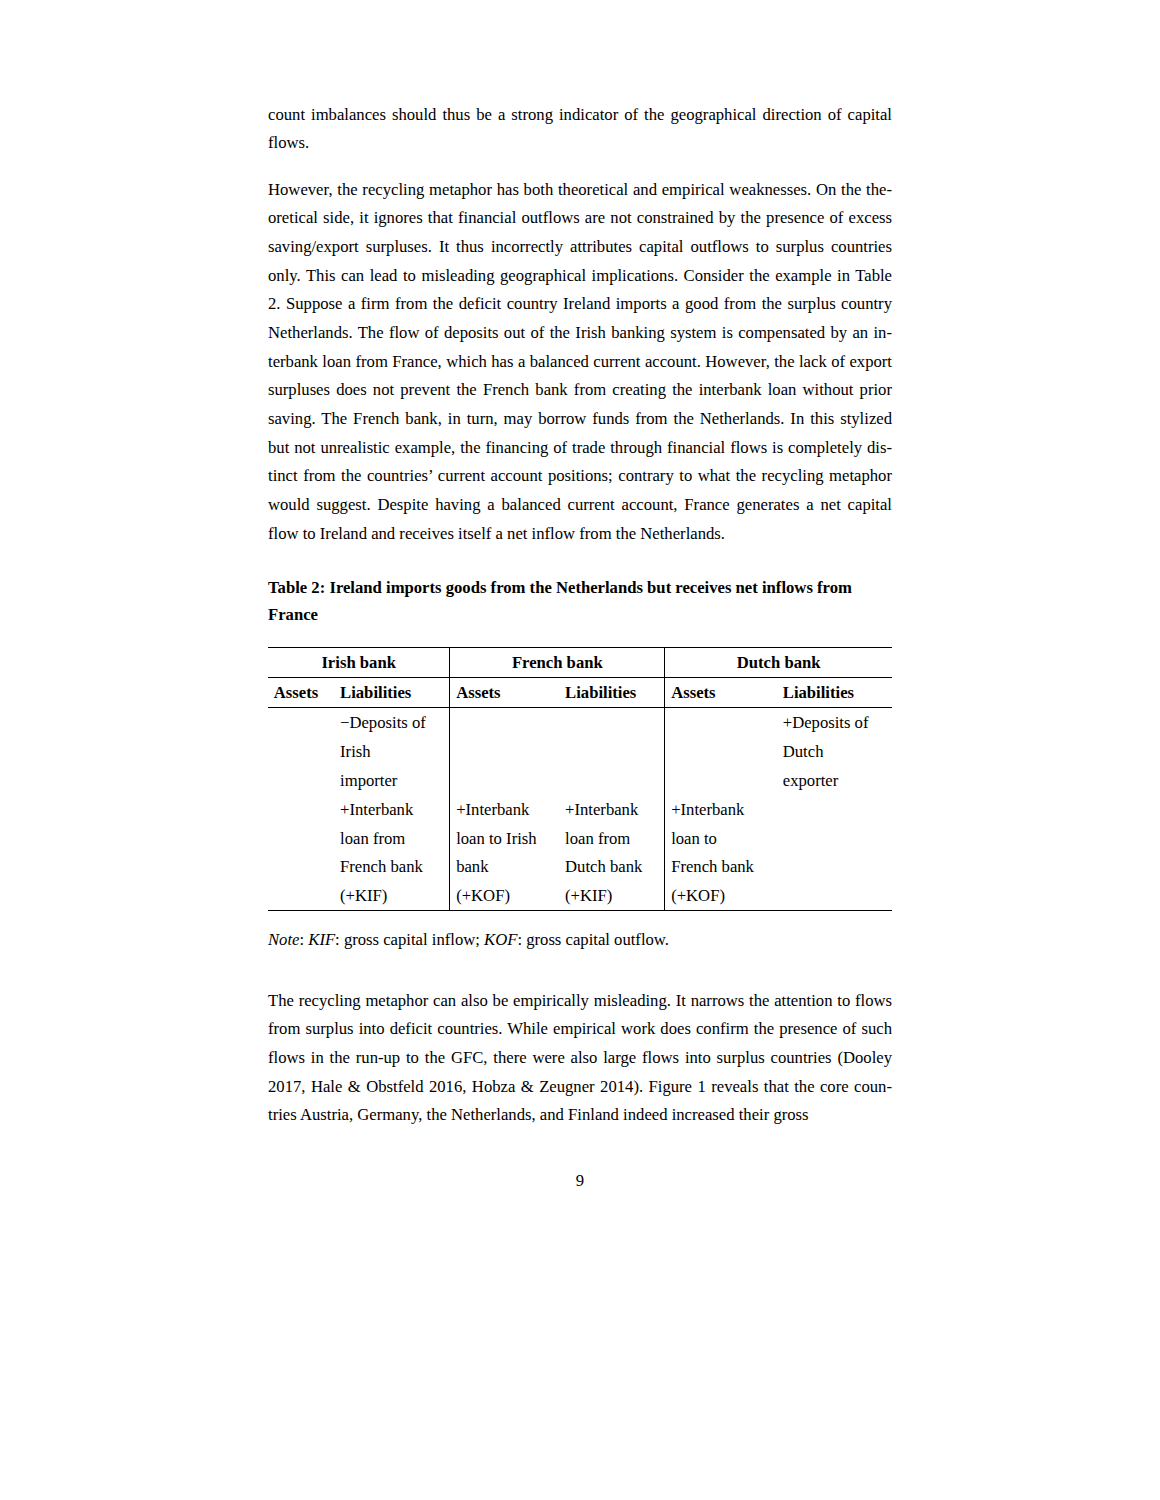count imbalances should thus be a strong indicator of the geographical direction of capital flows.
However, the recycling metaphor has both theoretical and empirical weaknesses. On the theoretical side, it ignores that financial outflows are not constrained by the presence of excess saving/export surpluses. It thus incorrectly attributes capital outflows to surplus countries only. This can lead to misleading geographical implications. Consider the example in Table 2. Suppose a firm from the deficit country Ireland imports a good from the surplus country Netherlands. The flow of deposits out of the Irish banking system is compensated by an interbank loan from France, which has a balanced current account. However, the lack of export surpluses does not prevent the French bank from creating the interbank loan without prior saving. The French bank, in turn, may borrow funds from the Netherlands. In this stylized but not unrealistic example, the financing of trade through financial flows is completely distinct from the countries’ current account positions; contrary to what the recycling metaphor would suggest. Despite having a balanced current account, France generates a net capital flow to Ireland and receives itself a net inflow from the Netherlands.
Table 2: Ireland imports goods from the Netherlands but receives net inflows from France
| Irish bank | French bank | Dutch bank |
| --- | --- | --- |
| Assets | Liabilities | Assets | Liabilities | Assets | Liabilities |
| | −Deposits of | | | | +Deposits of |
| | Irish | | | | Dutch |
| | importer | | | | exporter |
| | +Interbank | +Interbank | +Interbank | +Interbank | |
| | loan from | loan to Irish | loan from | loan to | |
| | French bank | bank | Dutch bank | French bank | |
| | (+KIF) | (+KOF) | (+KIF) | (+KOF) | |
Note: KIF: gross capital inflow; KOF: gross capital outflow.
The recycling metaphor can also be empirically misleading. It narrows the attention to flows from surplus into deficit countries. While empirical work does confirm the presence of such flows in the run-up to the GFC, there were also large flows into surplus countries (Dooley 2017, Hale & Obstfeld 2016, Hobza & Zeugner 2014). Figure 1 reveals that the core countries Austria, Germany, the Netherlands, and Finland indeed increased their gross
9